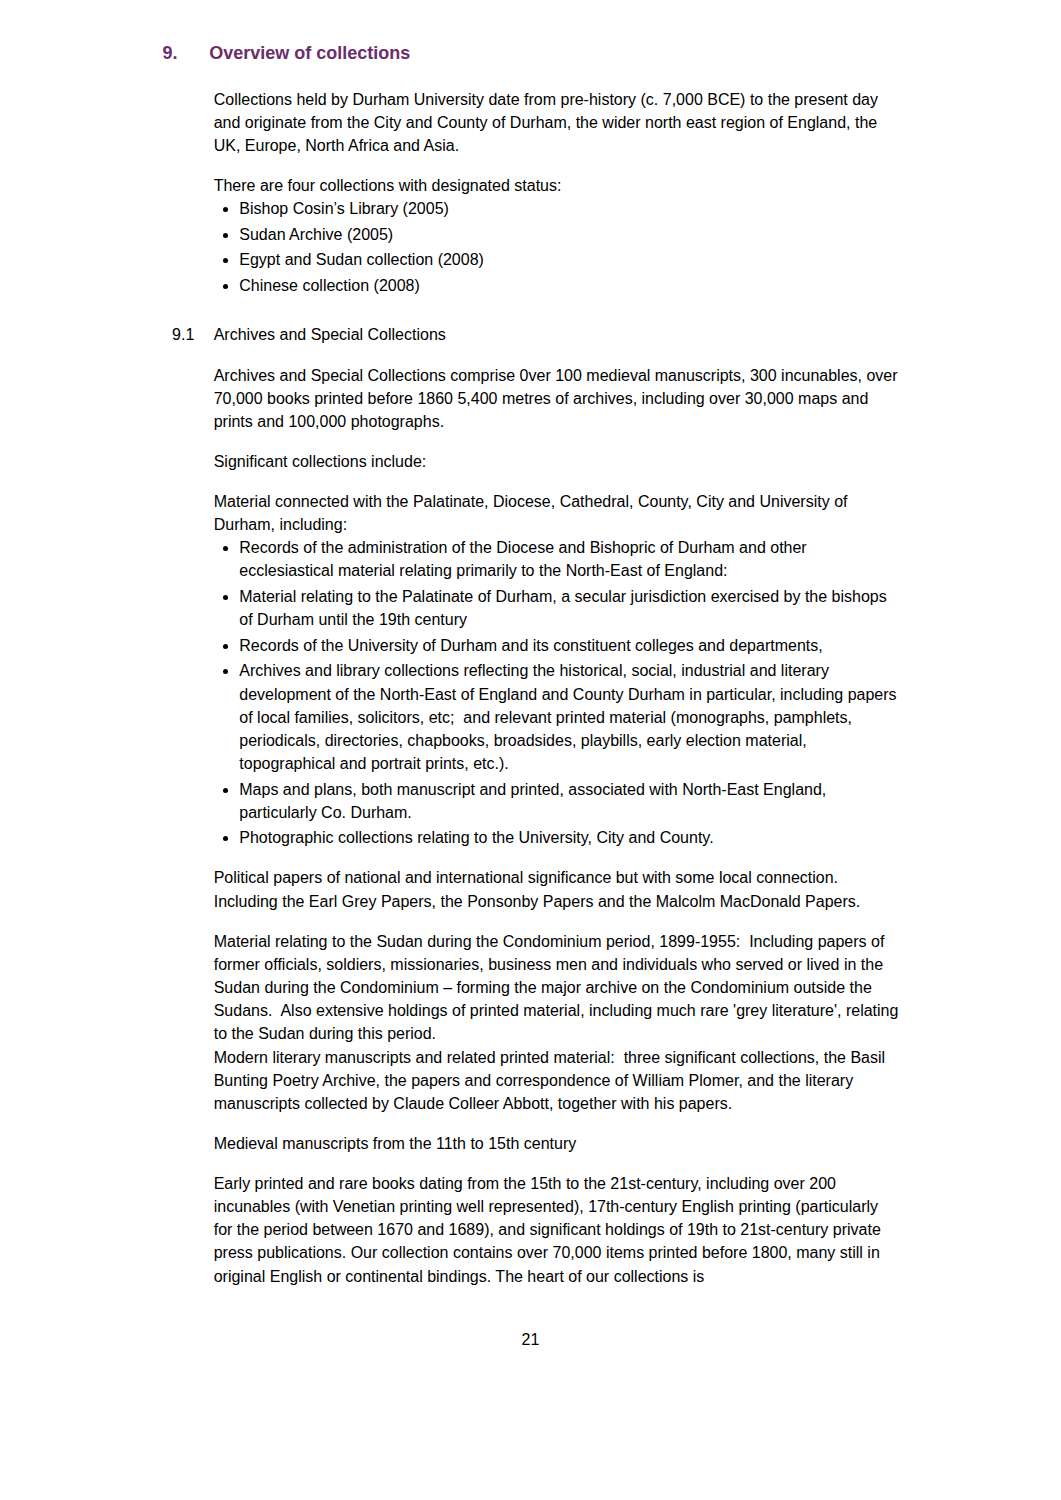9. Overview of collections
Collections held by Durham University date from pre-history (c. 7,000 BCE) to the present day and originate from the City and County of Durham, the wider north east region of England, the UK, Europe, North Africa and Asia.
There are four collections with designated status:
Bishop Cosin’s Library (2005)
Sudan Archive (2005)
Egypt and Sudan collection (2008)
Chinese collection (2008)
9.1 Archives and Special Collections
Archives and Special Collections comprise 0ver 100 medieval manuscripts, 300 incunables, over 70,000 books printed before 1860 5,400 metres of archives, including over 30,000 maps and prints and 100,000 photographs.
Significant collections include:
Material connected with the Palatinate, Diocese, Cathedral, County, City and University of Durham, including:
Records of the administration of the Diocese and Bishopric of Durham and other ecclesiastical material relating primarily to the North-East of England:
Material relating to the Palatinate of Durham, a secular jurisdiction exercised by the bishops of Durham until the 19th century
Records of the University of Durham and its constituent colleges and departments,
Archives and library collections reflecting the historical, social, industrial and literary development of the North-East of England and County Durham in particular, including papers of local families, solicitors, etc; and relevant printed material (monographs, pamphlets, periodicals, directories, chapbooks, broadsides, playbills, early election material, topographical and portrait prints, etc.).
Maps and plans, both manuscript and printed, associated with North-East England, particularly Co. Durham.
Photographic collections relating to the University, City and County.
Political papers of national and international significance but with some local connection. Including the Earl Grey Papers, the Ponsonby Papers and the Malcolm MacDonald Papers.
Material relating to the Sudan during the Condominium period, 1899-1955: Including papers of former officials, soldiers, missionaries, business men and individuals who served or lived in the Sudan during the Condominium – forming the major archive on the Condominium outside the Sudans. Also extensive holdings of printed material, including much rare 'grey literature', relating to the Sudan during this period.
Modern literary manuscripts and related printed material: three significant collections, the Basil Bunting Poetry Archive, the papers and correspondence of William Plomer, and the literary manuscripts collected by Claude Colleer Abbott, together with his papers.
Medieval manuscripts from the 11th to 15th century
Early printed and rare books dating from the 15th to the 21st-century, including over 200 incunables (with Venetian printing well represented), 17th-century English printing (particularly for the period between 1670 and 1689), and significant holdings of 19th to 21st-century private press publications. Our collection contains over 70,000 items printed before 1800, many still in original English or continental bindings. The heart of our collections is
21